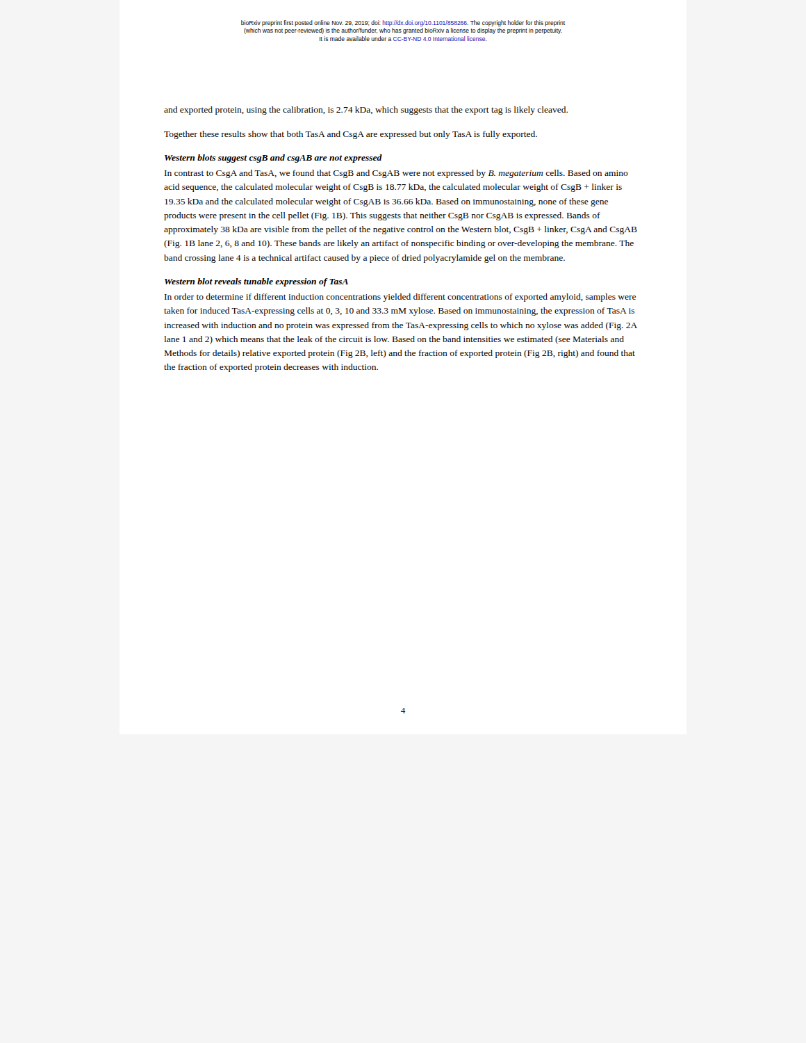bioRxiv preprint first posted online Nov. 29, 2019; doi: http://dx.doi.org/10.1101/858266. The copyright holder for this preprint
(which was not peer-reviewed) is the author/funder, who has granted bioRxiv a license to display the preprint in perpetuity.
It is made available under a CC-BY-ND 4.0 International license.
and exported protein, using the calibration, is 2.74 kDa, which suggests that the export tag is likely cleaved.
Together these results show that both TasA and CsgA are expressed but only TasA is fully exported.
Western blots suggest csgB and csgAB are not expressed
In contrast to CsgA and TasA, we found that CsgB and CsgAB were not expressed by B. megaterium cells. Based on amino acid sequence, the calculated molecular weight of CsgB is 18.77 kDa, the calculated molecular weight of CsgB + linker is 19.35 kDa and the calculated molecular weight of CsgAB is 36.66 kDa. Based on immunostaining, none of these gene products were present in the cell pellet (Fig. 1B). This suggests that neither CsgB nor CsgAB is expressed. Bands of approximately 38 kDa are visible from the pellet of the negative control on the Western blot, CsgB + linker, CsgA and CsgAB (Fig. 1B lane 2, 6, 8 and 10). These bands are likely an artifact of nonspecific binding or over-developing the membrane. The band crossing lane 4 is a technical artifact caused by a piece of dried polyacrylamide gel on the membrane.
Western blot reveals tunable expression of TasA
In order to determine if different induction concentrations yielded different concentrations of exported amyloid, samples were taken for induced TasA-expressing cells at 0, 3, 10 and 33.3 mM xylose. Based on immunostaining, the expression of TasA is increased with induction and no protein was expressed from the TasA-expressing cells to which no xylose was added (Fig. 2A lane 1 and 2) which means that the leak of the circuit is low. Based on the band intensities we estimated (see Materials and Methods for details) relative exported protein (Fig 2B, left) and the fraction of exported protein (Fig 2B, right) and found that the fraction of exported protein decreases with induction.
4